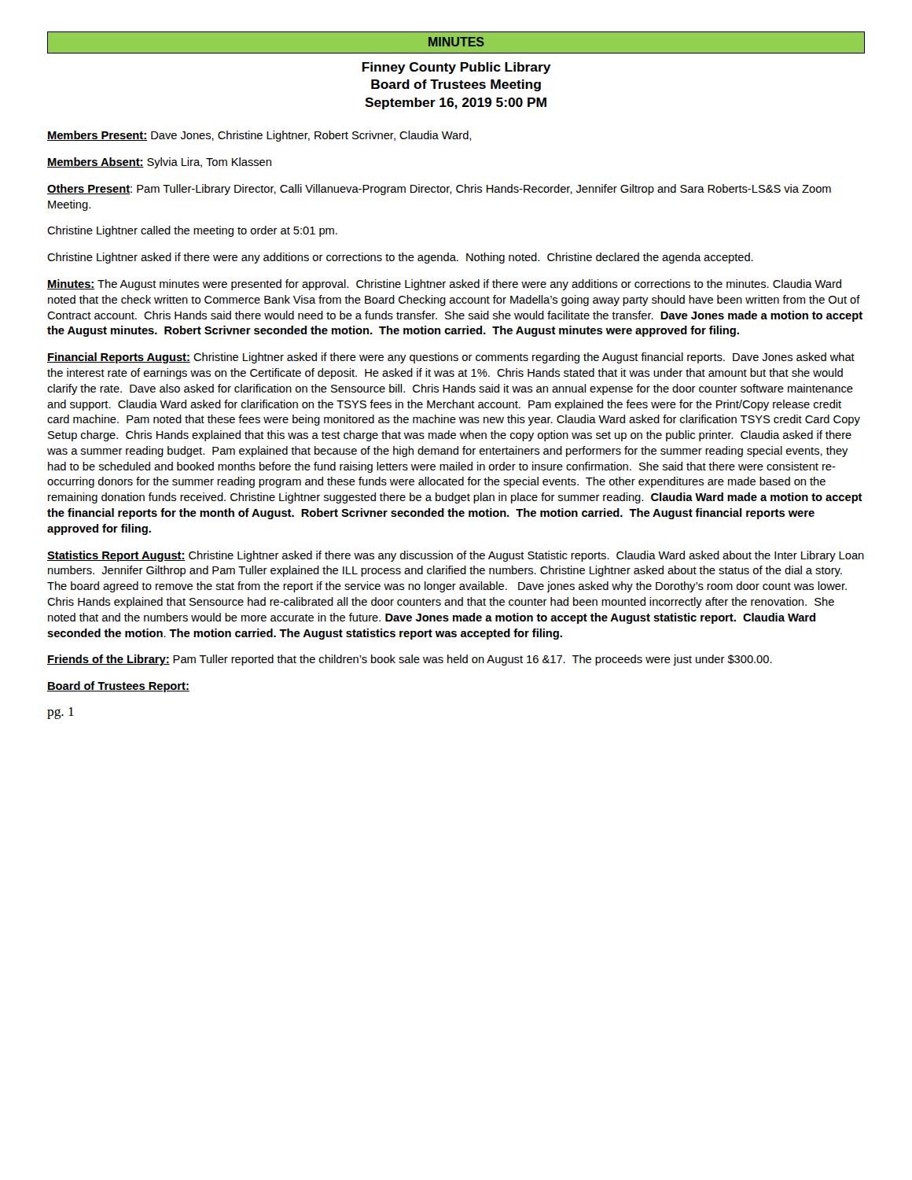MINUTES
Finney County Public Library
Board of Trustees Meeting
September 16, 2019 5:00 PM
Members Present: Dave Jones, Christine Lightner, Robert Scrivner, Claudia Ward,
Members Absent: Sylvia Lira, Tom Klassen
Others Present: Pam Tuller-Library Director, Calli Villanueva-Program Director, Chris Hands-Recorder, Jennifer Giltrop and Sara Roberts-LS&S via Zoom Meeting.
Christine Lightner called the meeting to order at 5:01 pm.
Christine Lightner asked if there were any additions or corrections to the agenda. Nothing noted. Christine declared the agenda accepted.
Minutes: The August minutes were presented for approval. Christine Lightner asked if there were any additions or corrections to the minutes. Claudia Ward noted that the check written to Commerce Bank Visa from the Board Checking account for Madella’s going away party should have been written from the Out of Contract account. Chris Hands said there would need to be a funds transfer. She said she would facilitate the transfer. Dave Jones made a motion to accept the August minutes. Robert Scrivner seconded the motion. The motion carried. The August minutes were approved for filing.
Financial Reports August: Christine Lightner asked if there were any questions or comments regarding the August financial reports. Dave Jones asked what the interest rate of earnings was on the Certificate of deposit. He asked if it was at 1%. Chris Hands stated that it was under that amount but that she would clarify the rate. Dave also asked for clarification on the Sensource bill. Chris Hands said it was an annual expense for the door counter software maintenance and support. Claudia Ward asked for clarification on the TSYS fees in the Merchant account. Pam explained the fees were for the Print/Copy release credit card machine. Pam noted that these fees were being monitored as the machine was new this year. Claudia Ward asked for clarification TSYS credit Card Copy Setup charge. Chris Hands explained that this was a test charge that was made when the copy option was set up on the public printer. Claudia asked if there was a summer reading budget. Pam explained that because of the high demand for entertainers and performers for the summer reading special events, they had to be scheduled and booked months before the fund raising letters were mailed in order to insure confirmation. She said that there were consistent re-occurring donors for the summer reading program and these funds were allocated for the special events. The other expenditures are made based on the remaining donation funds received. Christine Lightner suggested there be a budget plan in place for summer reading. Claudia Ward made a motion to accept the financial reports for the month of August. Robert Scrivner seconded the motion. The motion carried. The August financial reports were approved for filing.
Statistics Report August: Christine Lightner asked if there was any discussion of the August Statistic reports. Claudia Ward asked about the Inter Library Loan numbers. Jennifer Gilthrop and Pam Tuller explained the ILL process and clarified the numbers. Christine Lightner asked about the status of the dial a story. The board agreed to remove the stat from the report if the service was no longer available. Dave jones asked why the Dorothy’s room door count was lower. Chris Hands explained that Sensource had re-calibrated all the door counters and that the counter had been mounted incorrectly after the renovation. She noted that and the numbers would be more accurate in the future. Dave Jones made a motion to accept the August statistic report. Claudia Ward seconded the motion. The motion carried. The August statistics report was accepted for filing.
Friends of the Library: Pam Tuller reported that the children’s book sale was held on August 16 &17. The proceeds were just under $300.00.
Board of Trustees Report:
pg. 1